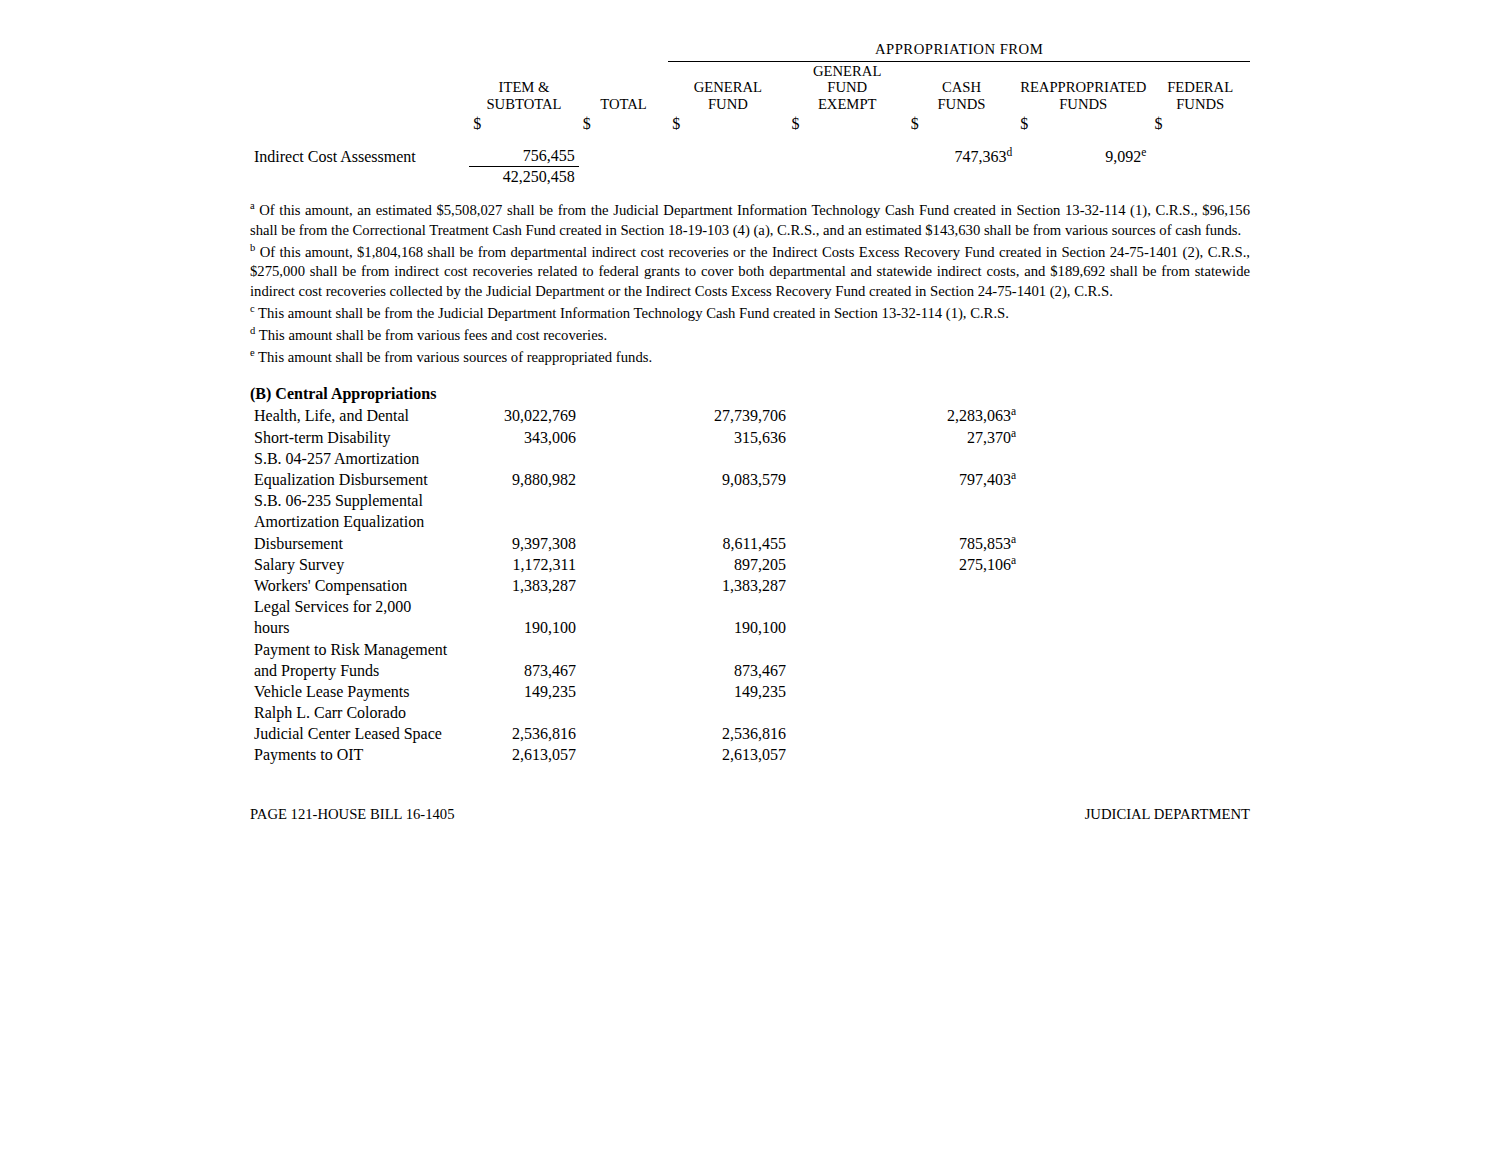| | | | APPROPRIATION FROM |
| | ITEM & SUBTOTAL | TOTAL | GENERAL FUND | GENERAL FUND EXEMPT | CASH FUNDS | REAPPROPRIATED FUNDS | FEDERAL FUNDS |
| | $ | $ | $ | $ | $ | $ | $ |
| Indirect Cost Assessment | 756,455 | | | | 747,363 d | 9,092 e | |
| | 42,250,458 | | | | | | |
a Of this amount, an estimated $5,508,027 shall be from the Judicial Department Information Technology Cash Fund created in Section 13-32-114 (1), C.R.S., $96,156 shall be from the Correctional Treatment Cash Fund created in Section 18-19-103 (4) (a), C.R.S., and an estimated $143,630 shall be from various sources of cash funds.
b Of this amount, $1,804,168 shall be from departmental indirect cost recoveries or the Indirect Costs Excess Recovery Fund created in Section 24-75-1401 (2), C.R.S., $275,000 shall be from indirect cost recoveries related to federal grants to cover both departmental and statewide indirect costs, and $189,692 shall be from statewide indirect cost recoveries collected by the Judicial Department or the Indirect Costs Excess Recovery Fund created in Section 24-75-1401 (2), C.R.S.
c This amount shall be from the Judicial Department Information Technology Cash Fund created in Section 13-32-114 (1), C.R.S.
d This amount shall be from various fees and cost recoveries.
e This amount shall be from various sources of reappropriated funds.
(B) Central Appropriations
| Health, Life, and Dental | 30,022,769 | | 27,739,706 | | 2,283,063 a | | |
| Short-term Disability | 343,006 | | 315,636 | | 27,370 a | | |
| S.B. 04-257 Amortization | | | | | | | |
| Equalization Disbursement | 9,880,982 | | 9,083,579 | | 797,403 a | | |
| S.B. 06-235 Supplemental | | | | | | | |
| Amortization Equalization | | | | | | | |
| Disbursement | 9,397,308 | | 8,611,455 | | 785,853 a | | |
| Salary Survey | 1,172,311 | | 897,205 | | 275,106 a | | |
| Workers' Compensation | 1,383,287 | | 1,383,287 | | | | |
| Legal Services for 2,000 | | | | | | | |
| hours | 190,100 | | 190,100 | | | | |
| Payment to Risk Management | | | | | | | |
| and Property Funds | 873,467 | | 873,467 | | | | |
| Vehicle Lease Payments | 149,235 | | 149,235 | | | | |
| Ralph L. Carr Colorado | | | | | | | |
| Judicial Center Leased Space | 2,536,816 | | 2,536,816 | | | | |
| Payments to OIT | 2,613,057 | | 2,613,057 | | | | |
PAGE 121-HOUSE BILL 16-1405
JUDICIAL DEPARTMENT